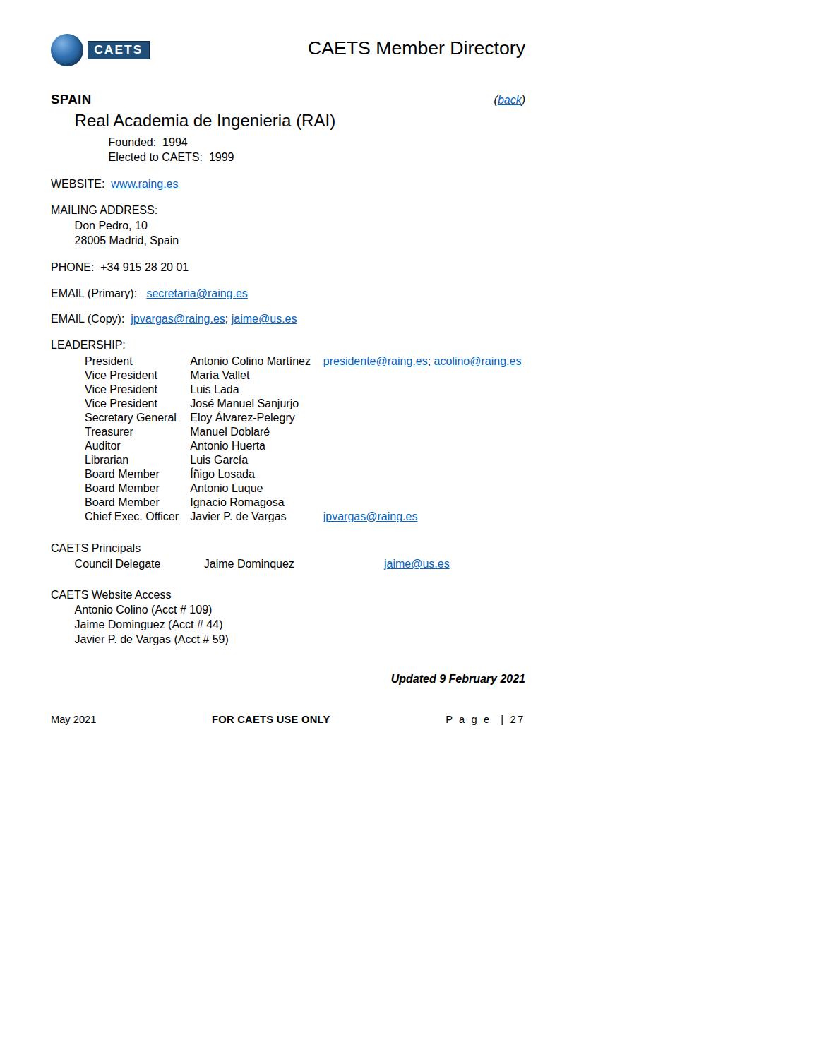CAETS
CAETS Member Directory
SPAIN
(back)
Real Academia de Ingenieria (RAI)
Founded: 1994
Elected to CAETS: 1999
WEBSITE: www.raing.es
MAILING ADDRESS:
Don Pedro, 10
28005 Madrid, Spain
PHONE: +34 915 28 20 01
EMAIL (Primary): secretaria@raing.es
EMAIL (Copy): jpvargas@raing.es; jaime@us.es
LEADERSHIP:
| President | Antonio Colino Martínez | presidente@raing.es ; acolino@raing.es |
| Vice President | María Vallet | |
| Vice President | Luis Lada | |
| Vice President | José Manuel Sanjurjo | |
| Secretary General | Eloy Álvarez-Pelegry | |
| Treasurer | Manuel Doblaré | |
| Auditor | Antonio Huerta | |
| Librarian | Luis García | |
| Board Member | Íñigo Losada | |
| Board Member | Antonio Luque | |
| Board Member | Ignacio Romagosa | |
| Chief Exec. Officer | Javier P. de Vargas | jpvargas@raing.es |
CAETS Principals
| Council Delegate | Jaime Dominquez | jaime@us.es |
CAETS Website Access
Antonio Colino (Acct # 109)
Jaime Dominguez (Acct # 44)
Javier P. de Vargas (Acct # 59)
Updated 9 February 2021
May 2021
FOR CAETS USE ONLY
P a g e | 27